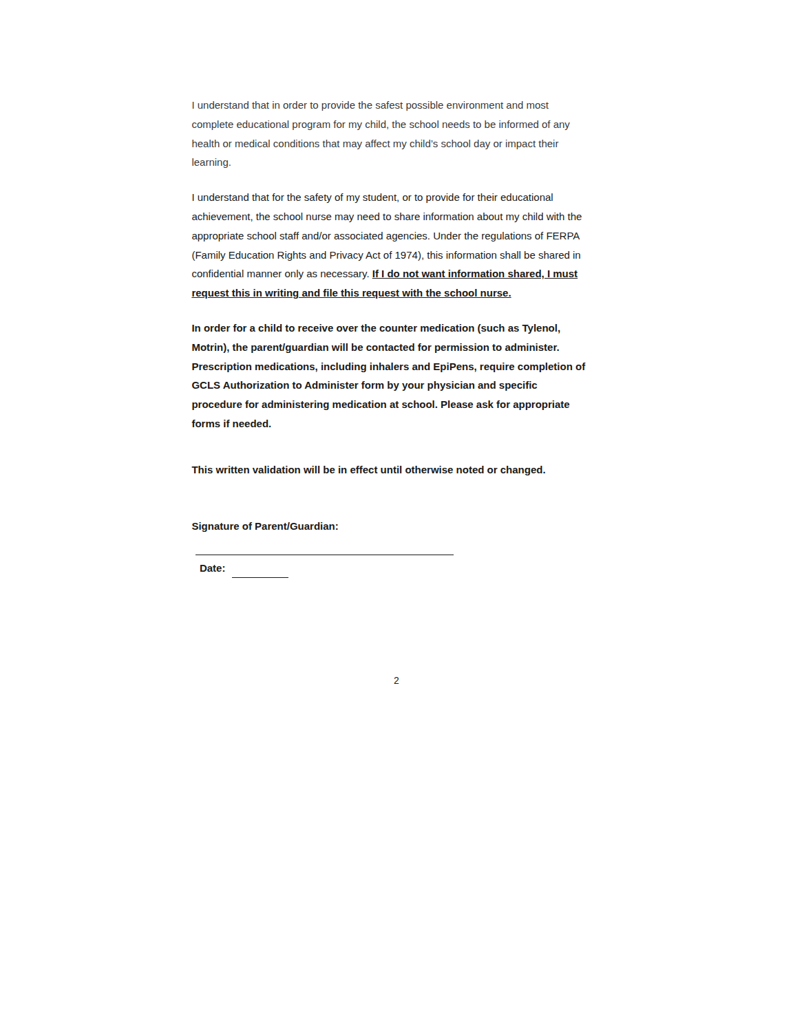I understand that in order to provide the safest possible environment and most complete educational program for my child, the school needs to be informed of any health or medical conditions that may affect my child’s school day or impact their learning.
I understand that for the safety of my student, or to provide for their educational achievement, the school nurse may need to share information about my child with the appropriate school staff and/or associated agencies. Under the regulations of FERPA (Family Education Rights and Privacy Act of 1974), this information shall be shared in confidential manner only as necessary. If I do not want information shared, I must request this in writing and file this request with the school nurse.
In order for a child to receive over the counter medication (such as Tylenol, Motrin), the parent/guardian will be contacted for permission to administer. Prescription medications, including inhalers and EpiPens, require completion of GCLS Authorization to Administer form by your physician and specific procedure for administering medication at school. Please ask for appropriate forms if needed.
This written validation will be in effect until otherwise noted or changed.
Signature of Parent/Guardian:
Date:
2